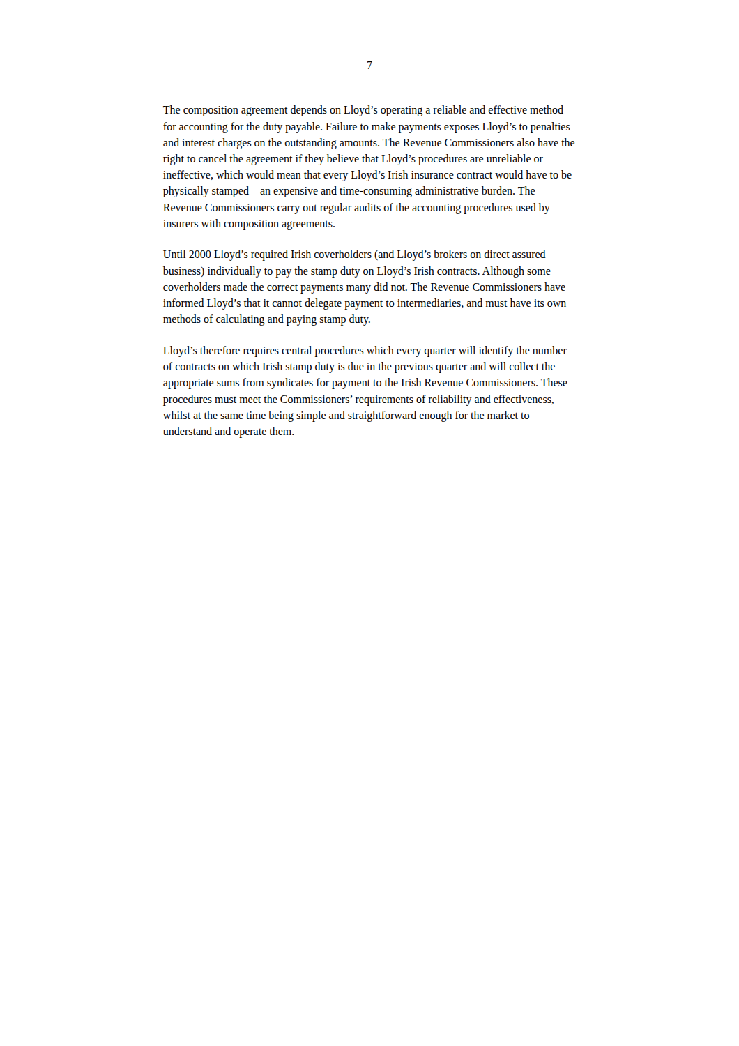7
The composition agreement depends on Lloyd’s operating a reliable and effective method for accounting for the duty payable. Failure to make payments exposes Lloyd’s to penalties and interest charges on the outstanding amounts. The Revenue Commissioners also have the right to cancel the agreement if they believe that Lloyd’s procedures are unreliable or ineffective, which would mean that every Lloyd’s Irish insurance contract would have to be physically stamped – an expensive and time-consuming administrative burden. The Revenue Commissioners carry out regular audits of the accounting procedures used by insurers with composition agreements.
Until 2000 Lloyd’s required Irish coverholders (and Lloyd’s brokers on direct assured business) individually to pay the stamp duty on Lloyd’s Irish contracts. Although some coverholders made the correct payments many did not. The Revenue Commissioners have informed Lloyd’s that it cannot delegate payment to intermediaries, and must have its own methods of calculating and paying stamp duty.
Lloyd’s therefore requires central procedures which every quarter will identify the number of contracts on which Irish stamp duty is due in the previous quarter and will collect the appropriate sums from syndicates for payment to the Irish Revenue Commissioners. These procedures must meet the Commissioners’ requirements of reliability and effectiveness, whilst at the same time being simple and straightforward enough for the market to understand and operate them.